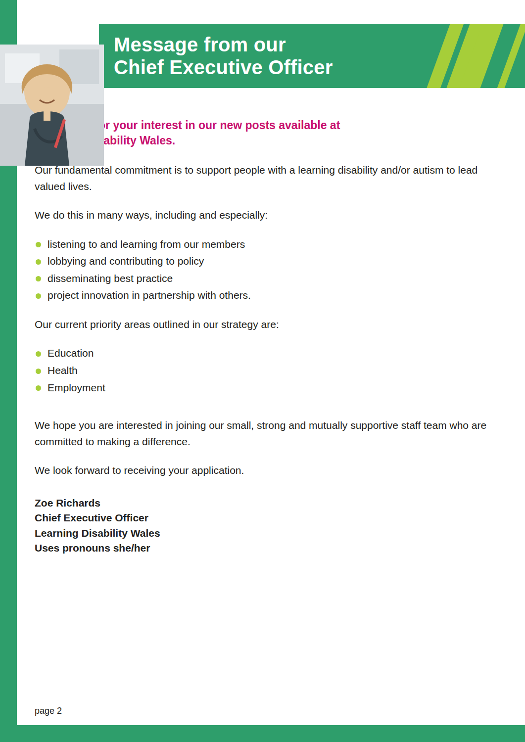Message from our
Chief Executive Officer
Thank you for your interest in our new posts available at
Learning Disability Wales.
Our fundamental commitment is to support people with a learning disability and/or autism to lead valued lives.
We do this in many ways, including and especially:
listening to and learning from our members
lobbying and contributing to policy
disseminating best practice
project innovation in partnership with others.
Our current priority areas outlined in our strategy are:
Education
Health
Employment
We hope you are interested in joining our small, strong and mutually supportive staff team who are committed to making a difference.
We look forward to receiving your application.
Zoe Richards
Chief Executive Officer
Learning Disability Wales
Uses pronouns she/her
page 2